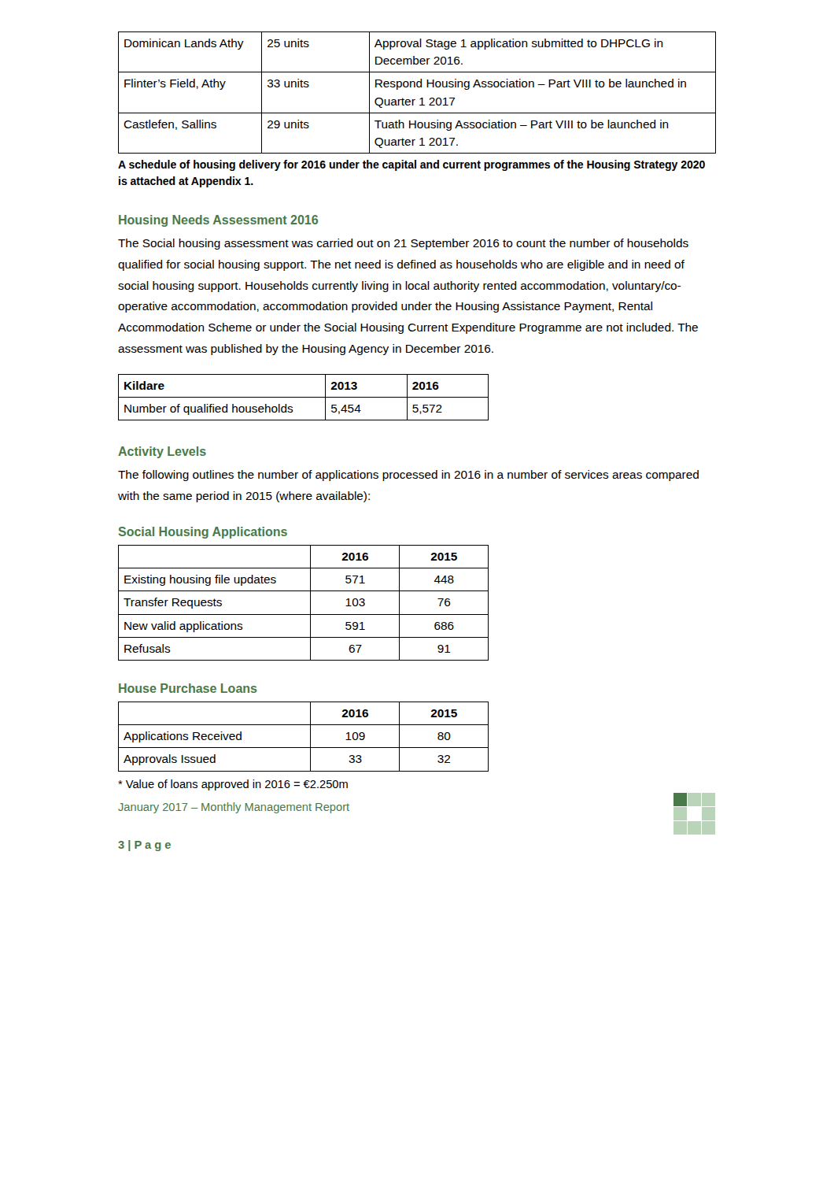| Dominican Lands Athy | 25 units | Approval Stage 1 application submitted to DHPCLG in December 2016. |
| Flinter’s Field, Athy | 33 units | Respond Housing Association – Part VIII to be launched in Quarter 1 2017 |
| Castlefen, Sallins | 29 units | Tuath Housing Association – Part VIII to be launched in Quarter 1 2017. |
A schedule of housing delivery for 2016 under the capital and current programmes of the Housing Strategy 2020 is attached at Appendix 1.
Housing Needs Assessment 2016
The Social housing assessment was carried out on 21 September 2016 to count the number of households qualified for social housing support. The net need is defined as households who are eligible and in need of social housing support. Households currently living in local authority rented accommodation, voluntary/co-operative accommodation, accommodation provided under the Housing Assistance Payment, Rental Accommodation Scheme or under the Social Housing Current Expenditure Programme are not included. The assessment was published by the Housing Agency in December 2016.
| Kildare | 2013 | 2016 |
| --- | --- | --- |
| Number of qualified households | 5,454 | 5,572 |
Activity Levels
The following outlines the number of applications processed in 2016 in a number of services areas compared with the same period in 2015 (where available):
Social Housing Applications
| | 2016 | 2015 |
| --- | --- | --- |
| Existing housing file updates | 571 | 448 |
| Transfer Requests | 103 | 76 |
| New valid applications | 591 | 686 |
| Refusals | 67 | 91 |
House Purchase Loans
| | 2016 | 2015 |
| --- | --- | --- |
| Applications Received | 109 | 80 |
| Approvals Issued | 33 | 32 |
* Value of loans approved in 2016 = €2.250m
January 2017 – Monthly Management Report
3 | P a g e